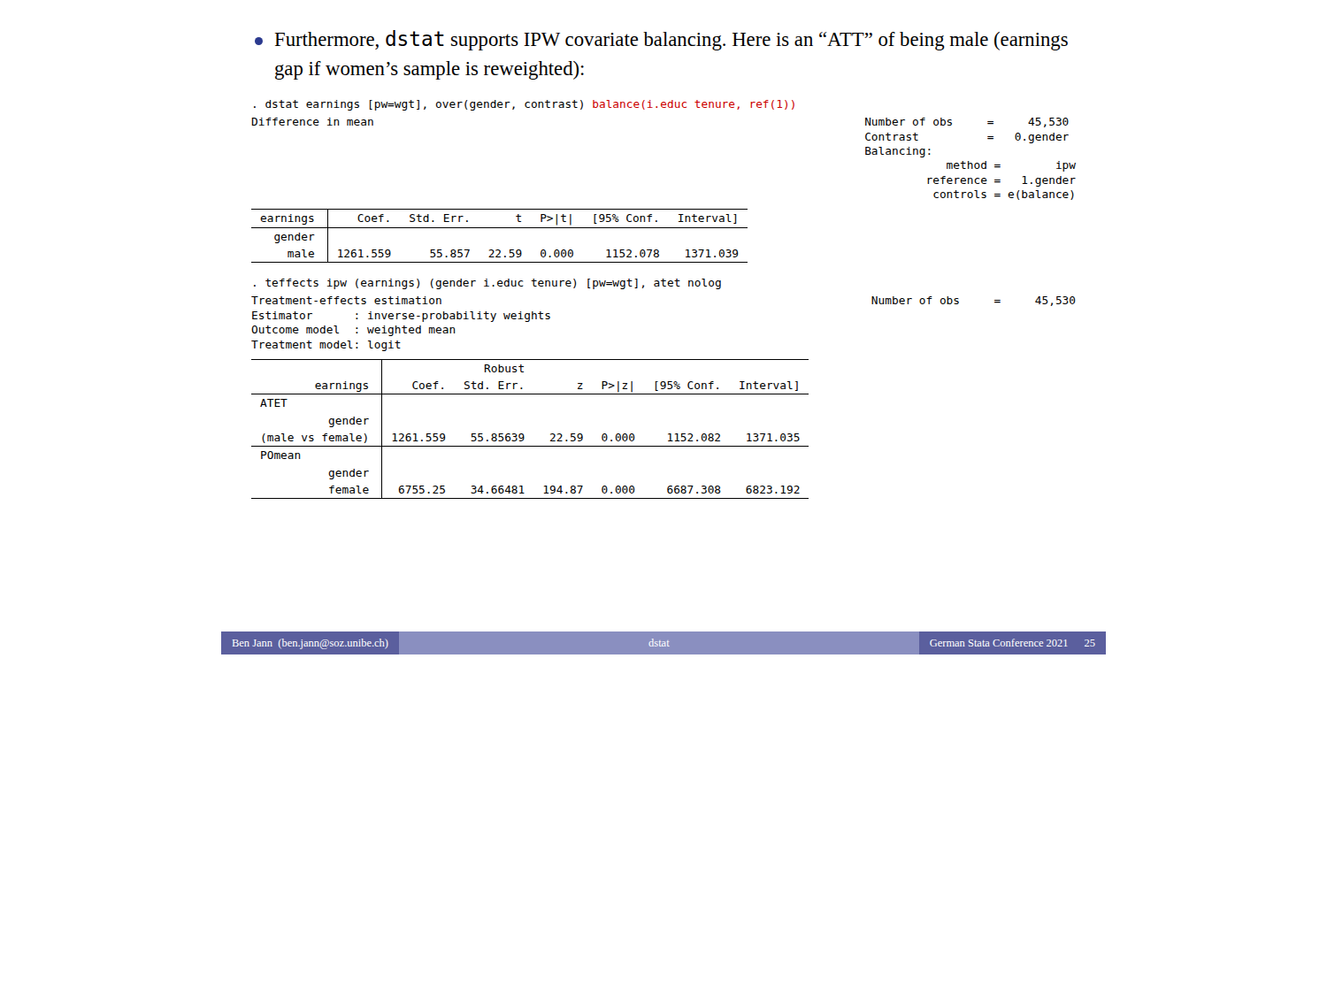Furthermore, dstat supports IPW covariate balancing. Here is an “ATT” of being male (earnings gap if women’s sample is reweighted):
. dstat earnings [pw=wgt], over(gender, contrast) balance(i.educ tenure, ref(1))
Difference in mean
Number of obs = 45,530 Contrast = 0.gender Balancing: method = ipw reference = 1.gender controls = e(balance)
| earnings | Coef. | Std. Err. | t | P>/t/ | [95% Conf. | Interval] |
| --- | --- | --- | --- | --- | --- | --- |
| gender | | | | | | |
| male | 1261.559 | 55.857 | 22.59 | 0.000 | 1152.078 | 1371.039 |
. teffects ipw (earnings) (gender i.educ tenure) [pw=wgt], atet nolog
Treatment-effects estimation Estimator : inverse-probability weights Outcome model : weighted mean Treatment model: logit
Number of obs = 45,530
| | | Robust | | | | |
| --- | --- | --- | --- | --- | --- | --- |
| earnings | Coef. | Std. Err. | z | P>/z/ | [95% Conf. | Interval] |
| ATET | | | | | | |
| gender | | | | | | |
| (male vs female) | 1261.559 | 55.85639 | 22.59 | 0.000 | 1152.082 | 1371.035 |
| POmean | | | | | | |
| gender | | | | | | |
| female | 6755.25 | 34.66481 | 194.87 | 0.000 | 6687.308 | 6823.192 |
Ben Jann (ben.jann@soz.unibe.ch)
dstat
German Stata Conference 202125